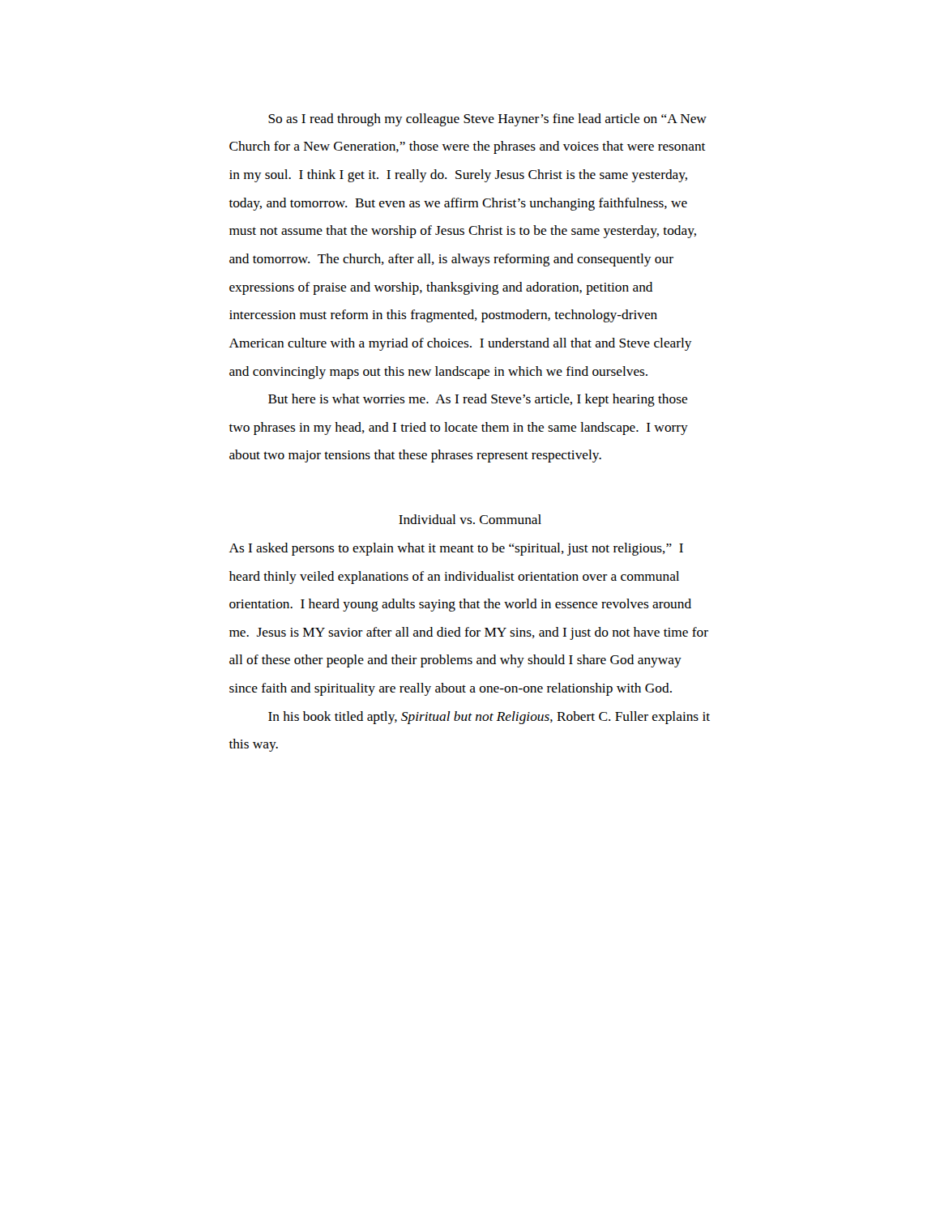So as I read through my colleague Steve Hayner’s fine lead article on “A New Church for a New Generation,” those were the phrases and voices that were resonant in my soul. I think I get it. I really do. Surely Jesus Christ is the same yesterday, today, and tomorrow. But even as we affirm Christ’s unchanging faithfulness, we must not assume that the worship of Jesus Christ is to be the same yesterday, today, and tomorrow. The church, after all, is always reforming and consequently our expressions of praise and worship, thanksgiving and adoration, petition and intercession must reform in this fragmented, postmodern, technology-driven American culture with a myriad of choices. I understand all that and Steve clearly and convincingly maps out this new landscape in which we find ourselves.
But here is what worries me. As I read Steve’s article, I kept hearing those two phrases in my head, and I tried to locate them in the same landscape. I worry about two major tensions that these phrases represent respectively.
Individual vs. Communal
As I asked persons to explain what it meant to be “spiritual, just not religious,” I heard thinly veiled explanations of an individualist orientation over a communal orientation. I heard young adults saying that the world in essence revolves around me. Jesus is MY savior after all and died for MY sins, and I just do not have time for all of these other people and their problems and why should I share God anyway since faith and spirituality are really about a one-on-one relationship with God.
In his book titled aptly, Spiritual but not Religious, Robert C. Fuller explains it this way.